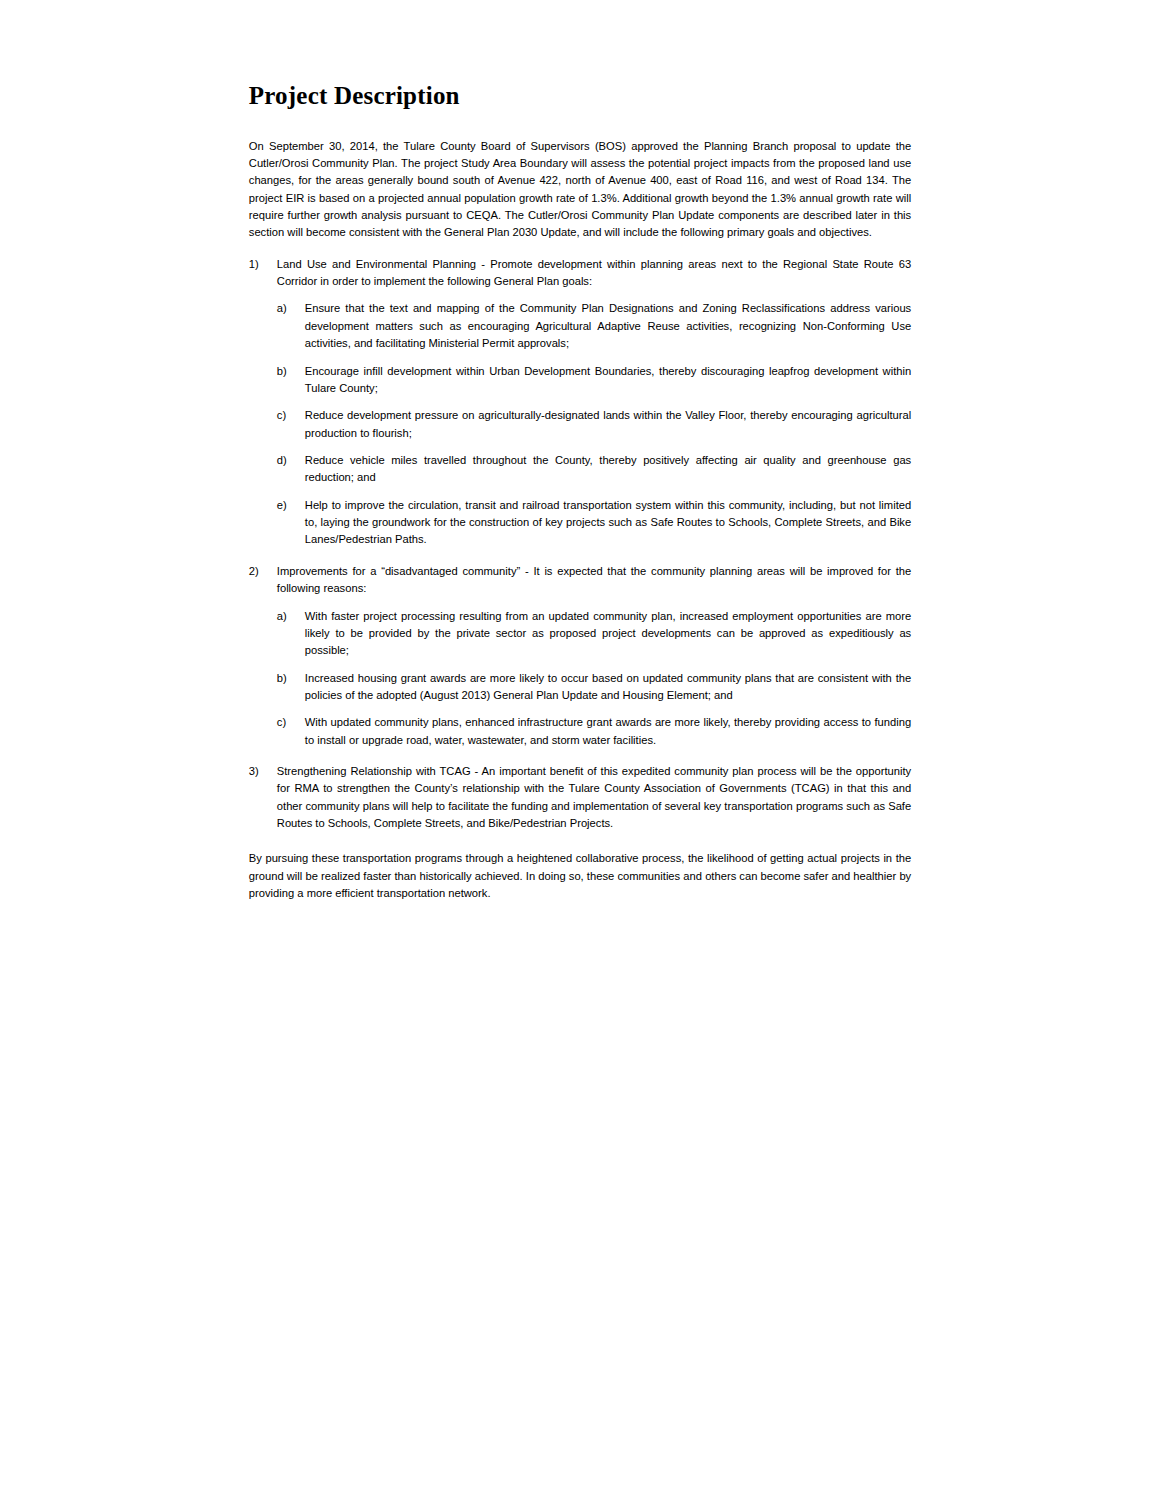Project Description
On September 30, 2014, the Tulare County Board of Supervisors (BOS) approved the Planning Branch proposal to update the Cutler/Orosi Community Plan. The project Study Area Boundary will assess the potential project impacts from the proposed land use changes, for the areas generally bound south of Avenue 422, north of Avenue 400, east of Road 116, and west of Road 134. The project EIR is based on a projected annual population growth rate of 1.3%. Additional growth beyond the 1.3% annual growth rate will require further growth analysis pursuant to CEQA. The Cutler/Orosi Community Plan Update components are described later in this section will become consistent with the General Plan 2030 Update, and will include the following primary goals and objectives.
Land Use and Environmental Planning - Promote development within planning areas next to the Regional State Route 63 Corridor in order to implement the following General Plan goals:
Ensure that the text and mapping of the Community Plan Designations and Zoning Reclassifications address various development matters such as encouraging Agricultural Adaptive Reuse activities, recognizing Non-Conforming Use activities, and facilitating Ministerial Permit approvals;
Encourage infill development within Urban Development Boundaries, thereby discouraging leapfrog development within Tulare County;
Reduce development pressure on agriculturally-designated lands within the Valley Floor, thereby encouraging agricultural production to flourish;
Reduce vehicle miles travelled throughout the County, thereby positively affecting air quality and greenhouse gas reduction; and
Help to improve the circulation, transit and railroad transportation system within this community, including, but not limited to, laying the groundwork for the construction of key projects such as Safe Routes to Schools, Complete Streets, and Bike Lanes/Pedestrian Paths.
Improvements for a “disadvantaged community” - It is expected that the community planning areas will be improved for the following reasons:
With faster project processing resulting from an updated community plan, increased employment opportunities are more likely to be provided by the private sector as proposed project developments can be approved as expeditiously as possible;
Increased housing grant awards are more likely to occur based on updated community plans that are consistent with the policies of the adopted (August 2013) General Plan Update and Housing Element; and
With updated community plans, enhanced infrastructure grant awards are more likely, thereby providing access to funding to install or upgrade road, water, wastewater, and storm water facilities.
Strengthening Relationship with TCAG - An important benefit of this expedited community plan process will be the opportunity for RMA to strengthen the County’s relationship with the Tulare County Association of Governments (TCAG) in that this and other community plans will help to facilitate the funding and implementation of several key transportation programs such as Safe Routes to Schools, Complete Streets, and Bike/Pedestrian Projects.
By pursuing these transportation programs through a heightened collaborative process, the likelihood of getting actual projects in the ground will be realized faster than historically achieved. In doing so, these communities and others can become safer and healthier by providing a more efficient transportation network.